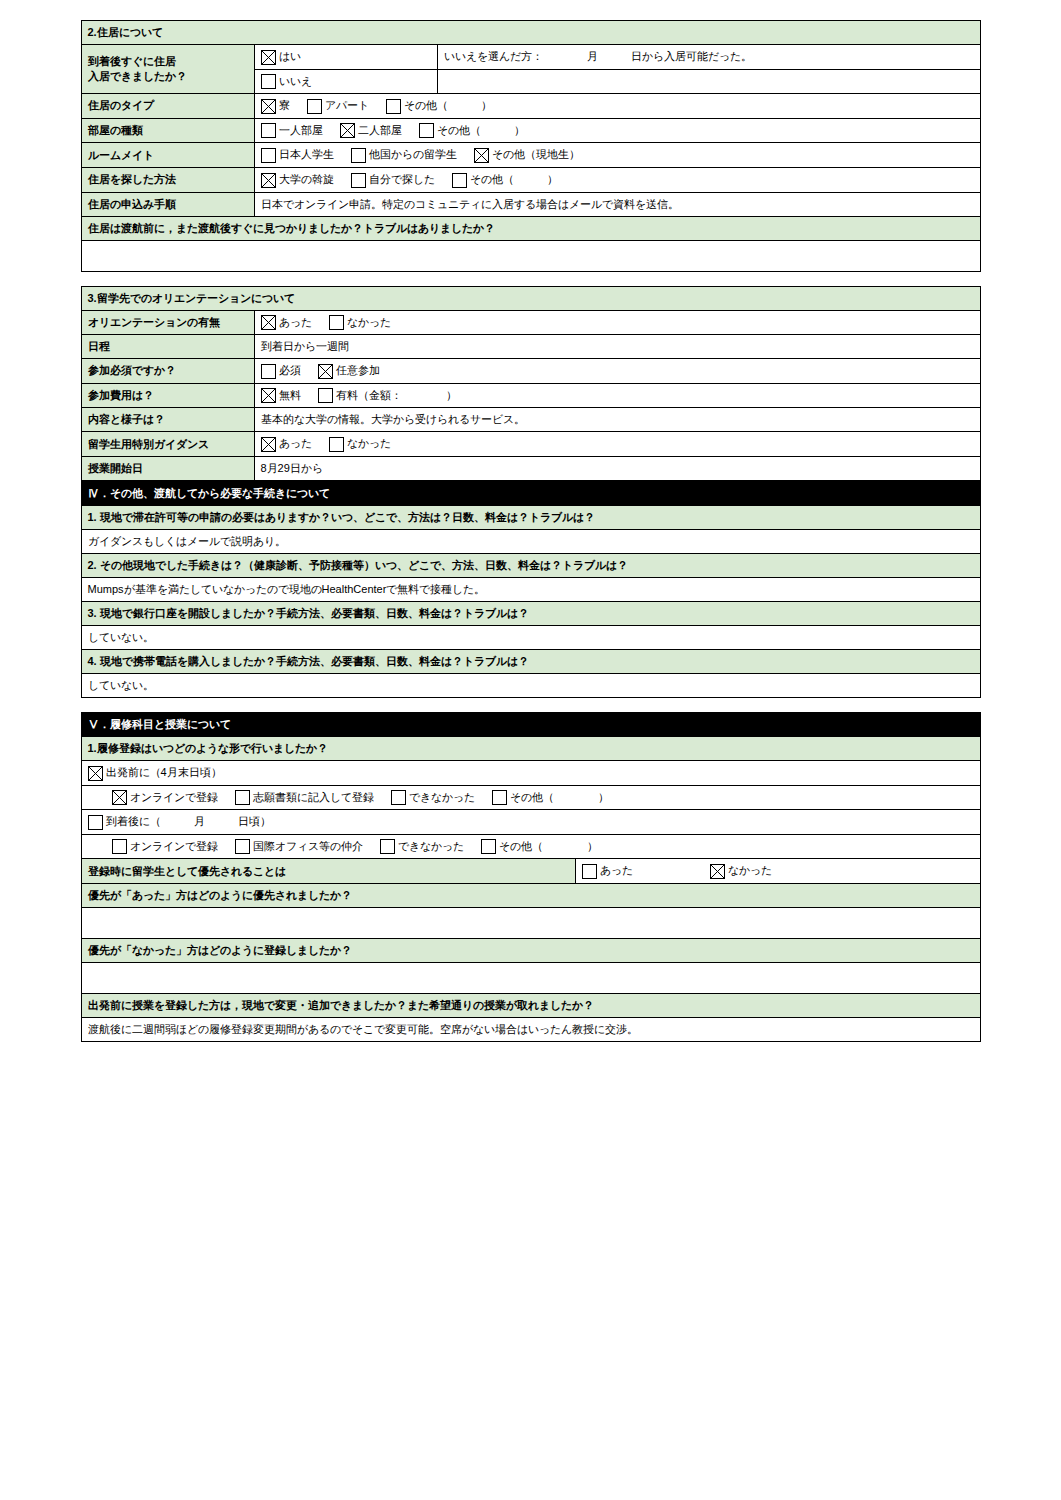| 2.住居について |
| 到着後すぐに住居 入居できましたか？ | はい | いいえを選んだ方： 月 日から入居可能だった。 |
| いいえ | |
| 住居のタイプ | 寮 アパート その他（ ） |
| 部屋の種類 | 一人部屋 二人部屋 その他（ ） |
| ルームメイト | 日本人学生 他国からの留学生 その他（現地生） |
| 住居を探した方法 | 大学の斡旋 自分で探した その他（ ） |
| 住居の申込み手順 | 日本でオンライン申請。特定のコミュニティに入居する場合はメールで資料を送信。 |
| 住居は渡航前に，また渡航後すぐに見つかりましたか？トラブルはありましたか？ |
| 3.留学先でのオリエンテーションについて |
| オリエンテーションの有無 | あった なかった |
| 日程 | 到着日から一週間 |
| 参加必須ですか？ | 必須 任意参加 |
| 参加費用は？ | 無料 有料（金額： ） |
| 内容と様子は？ | 基本的な大学の情報。大学から受けられるサービス。 |
| 留学生用特別ガイダンス | あった なかった |
| 授業開始日 | 8月29日から |
| Ⅳ．その他、渡航してから必要な手続きについて |
| 1. 現地で滞在許可等の申請の必要はありますか？いつ、どこで、方法は？日数、料金は？トラブルは？ |
| ガイダンスもしくはメールで説明あり。 |
| 2. その他現地でした手続きは？（健康診断、予防接種等）いつ、どこで、方法、日数、料金は？トラブルは？ |
| Mumpsが基準を満たしていなかったので現地のHealthCenterで無料で接種した。 |
| 3. 現地で銀行口座を開設しましたか？手続方法、必要書類、日数、料金は？トラブルは？ |
| していない。 |
| 4. 現地で携帯電話を購入しましたか？手続方法、必要書類、日数、料金は？トラブルは？ |
| していない。 |
| Ⅴ．履修科目と授業について |
| 1.履修登録はいつどのような形で行いましたか？ |
| 出発前に（4月末日頃） |
| オンラインで登録 志願書類に記入して登録 できなかった その他（ ） |
| 到着後に（ 月 日頃） |
| オンラインで登録 国際オフィス等の仲介 できなかった その他（ ） |
| 登録時に留学生として優先されることは | あった なかった |
| 優先が「あった」方はどのように優先されましたか？ |
| 優先が「なかった」方はどのように登録しましたか？ |
| 出発前に授業を登録した方は，現地で変更・追加できましたか？また希望通りの授業が取れましたか？ |
| 渡航後に二週間弱ほどの履修登録変更期間があるのでそこで変更可能。空席がない場合はいったん教授に交渉。 |